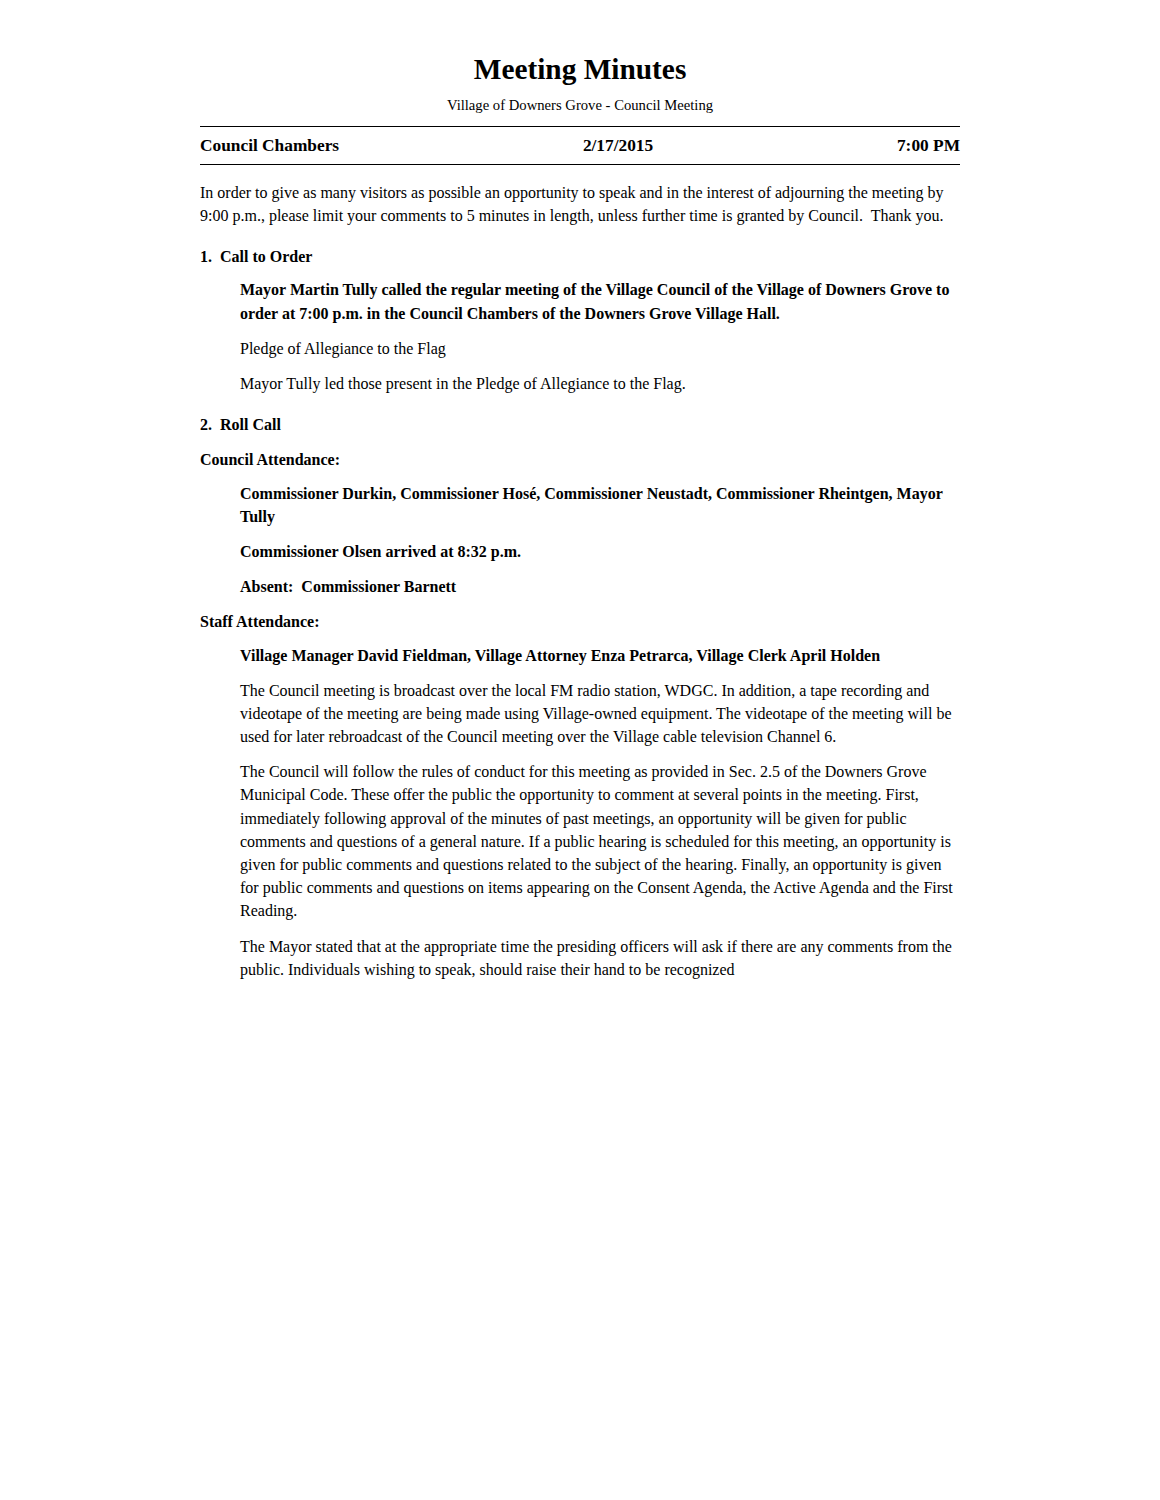Meeting Minutes
Village of Downers Grove - Council Meeting
Council Chambers 2/17/2015 7:00 PM
In order to give as many visitors as possible an opportunity to speak and in the interest of adjourning the meeting by 9:00 p.m., please limit your comments to 5 minutes in length, unless further time is granted by Council. Thank you.
1. Call to Order
Mayor Martin Tully called the regular meeting of the Village Council of the Village of Downers Grove to order at 7:00 p.m. in the Council Chambers of the Downers Grove Village Hall.
Pledge of Allegiance to the Flag
Mayor Tully led those present in the Pledge of Allegiance to the Flag.
2. Roll Call
Council Attendance:
Commissioner Durkin, Commissioner Hosé, Commissioner Neustadt, Commissioner Rheintgen, Mayor Tully
Commissioner Olsen arrived at 8:32 p.m.
Absent: Commissioner Barnett
Staff Attendance:
Village Manager David Fieldman, Village Attorney Enza Petrarca, Village Clerk April Holden
The Council meeting is broadcast over the local FM radio station, WDGC. In addition, a tape recording and videotape of the meeting are being made using Village-owned equipment. The videotape of the meeting will be used for later rebroadcast of the Council meeting over the Village cable television Channel 6.
The Council will follow the rules of conduct for this meeting as provided in Sec. 2.5 of the Downers Grove Municipal Code. These offer the public the opportunity to comment at several points in the meeting. First, immediately following approval of the minutes of past meetings, an opportunity will be given for public comments and questions of a general nature. If a public hearing is scheduled for this meeting, an opportunity is given for public comments and questions related to the subject of the hearing. Finally, an opportunity is given for public comments and questions on items appearing on the Consent Agenda, the Active Agenda and the First Reading.
The Mayor stated that at the appropriate time the presiding officers will ask if there are any comments from the public. Individuals wishing to speak, should raise their hand to be recognized